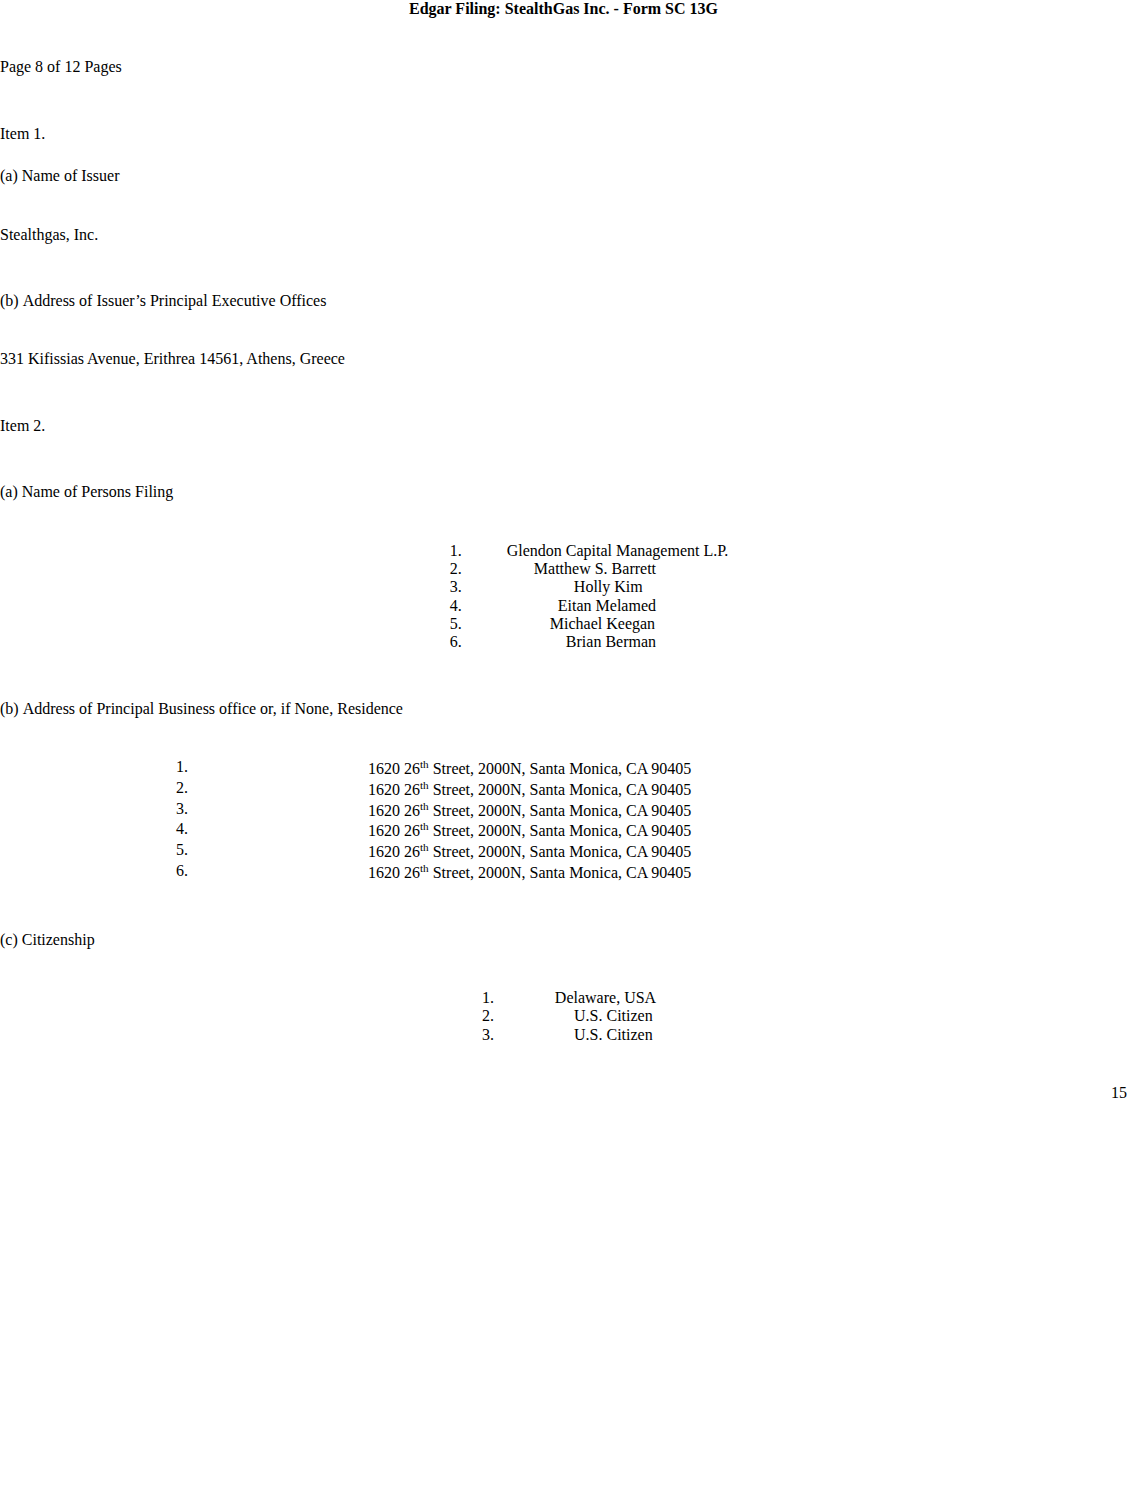Edgar Filing: StealthGas Inc. - Form SC 13G
Page 8 of 12 Pages
Item 1.
(a) Name of Issuer
Stealthgas, Inc.
(b) Address of Issuer’s Principal Executive Offices
331 Kifissias Avenue, Erithrea 14561, Athens, Greece
Item 2.
(a) Name of Persons Filing
| 1. | Glendon Capital Management L.P. |
| 2. | Matthew S. Barrett |
| 3. | Holly Kim |
| 4. | Eitan Melamed |
| 5. | Michael Keegan |
| 6. | Brian Berman |
(b) Address of Principal Business office or, if None, Residence
| 1. | 1620 26 th Street, 2000N, Santa Monica, CA 90405 |
| 2. | 1620 26 th Street, 2000N, Santa Monica, CA 90405 |
| 3. | 1620 26 th Street, 2000N, Santa Monica, CA 90405 |
| 4. | 1620 26 th Street, 2000N, Santa Monica, CA 90405 |
| 5. | 1620 26 th Street, 2000N, Santa Monica, CA 90405 |
| 6. | 1620 26 th Street, 2000N, Santa Monica, CA 90405 |
(c) Citizenship
| 1. | Delaware, USA |
| 2. | U.S. Citizen |
| 3. | U.S. Citizen |
15